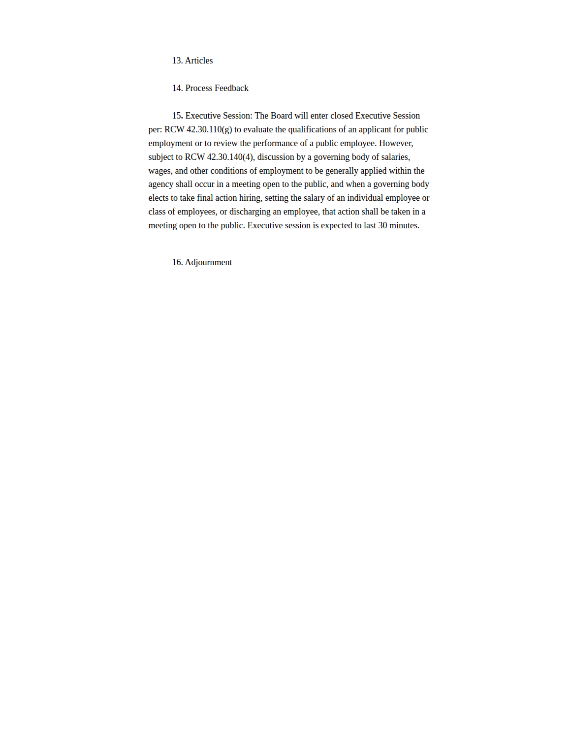13. Articles
14. Process Feedback
15. Executive Session: The Board will enter closed Executive Session per: RCW 42.30.110(g) to evaluate the qualifications of an applicant for public employment or to review the performance of a public employee. However, subject to RCW 42.30.140(4), discussion by a governing body of salaries, wages, and other conditions of employment to be generally applied within the agency shall occur in a meeting open to the public, and when a governing body elects to take final action hiring, setting the salary of an individual employee or class of employees, or discharging an employee, that action shall be taken in a meeting open to the public. Executive session is expected to last 30 minutes.
16. Adjournment